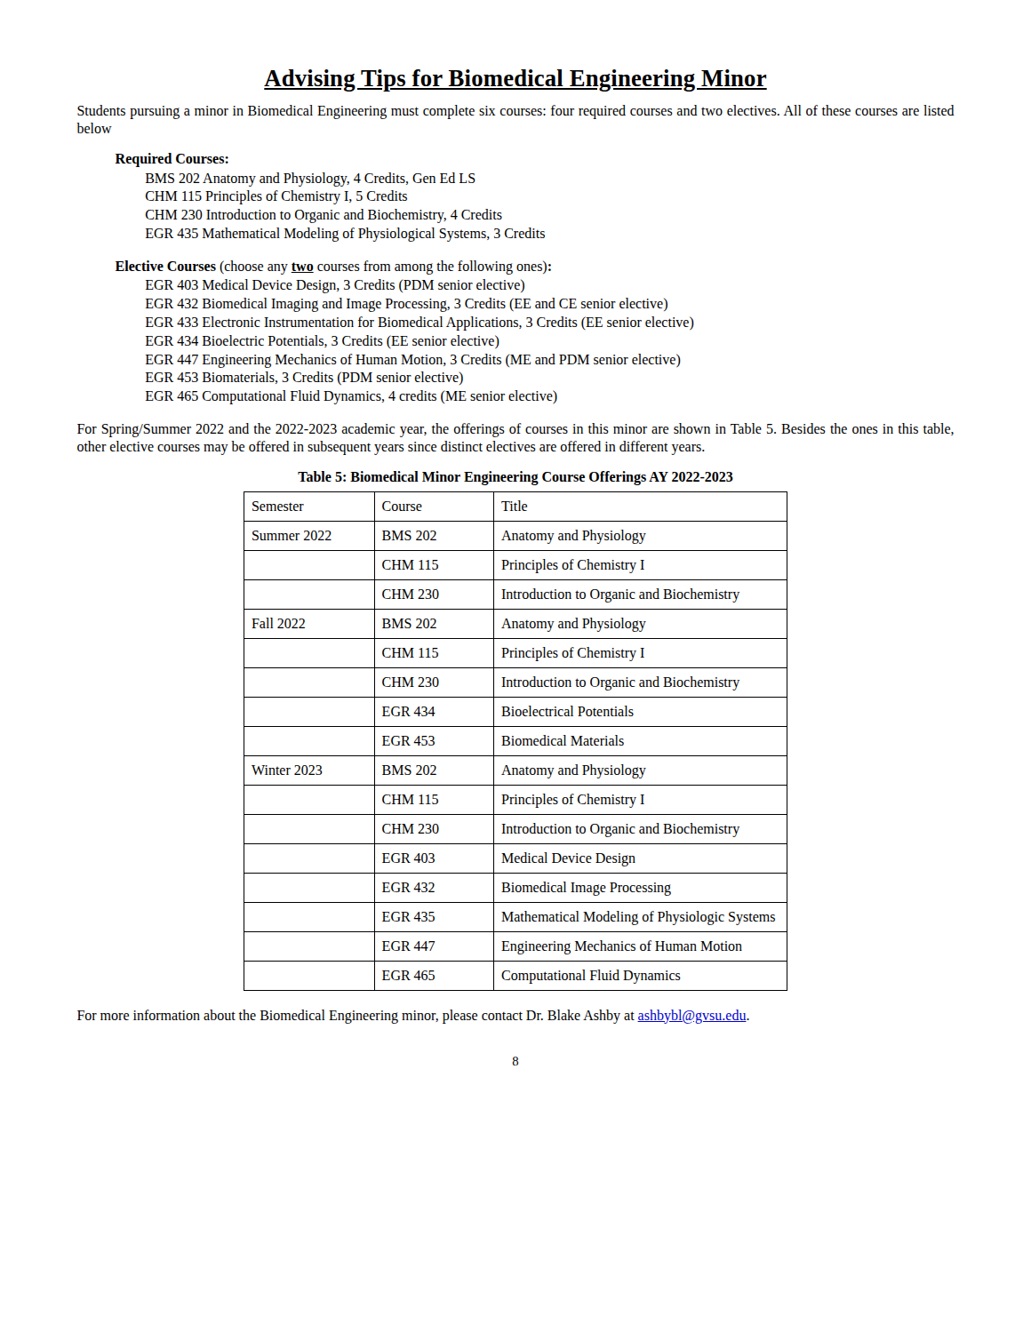Advising Tips for Biomedical Engineering Minor
Students pursuing a minor in Biomedical Engineering must complete six courses: four required courses and two electives. All of these courses are listed below
Required Courses:
BMS 202 Anatomy and Physiology, 4 Credits, Gen Ed LS
CHM 115 Principles of Chemistry I, 5 Credits
CHM 230 Introduction to Organic and Biochemistry, 4 Credits
EGR 435 Mathematical Modeling of Physiological Systems, 3 Credits
Elective Courses (choose any two courses from among the following ones):
EGR 403 Medical Device Design, 3 Credits (PDM senior elective)
EGR 432 Biomedical Imaging and Image Processing, 3 Credits (EE and CE senior elective)
EGR 433 Electronic Instrumentation for Biomedical Applications, 3 Credits (EE senior elective)
EGR 434 Bioelectric Potentials, 3 Credits (EE senior elective)
EGR 447 Engineering Mechanics of Human Motion, 3 Credits (ME and PDM senior elective)
EGR 453 Biomaterials, 3 Credits (PDM senior elective)
EGR 465 Computational Fluid Dynamics, 4 credits (ME senior elective)
For Spring/Summer 2022 and the 2022-2023 academic year, the offerings of courses in this minor are shown in Table 5. Besides the ones in this table, other elective courses may be offered in subsequent years since distinct electives are offered in different years.
Table 5: Biomedical Minor Engineering Course Offerings AY 2022-2023
| Semester | Course | Title |
| Summer 2022 | BMS 202 | Anatomy and Physiology |
| | CHM 115 | Principles of Chemistry I |
| | CHM 230 | Introduction to Organic and Biochemistry |
| Fall 2022 | BMS 202 | Anatomy and Physiology |
| | CHM 115 | Principles of Chemistry I |
| | CHM 230 | Introduction to Organic and Biochemistry |
| | EGR 434 | Bioelectrical Potentials |
| | EGR 453 | Biomedical Materials |
| Winter 2023 | BMS 202 | Anatomy and Physiology |
| | CHM 115 | Principles of Chemistry I |
| | CHM 230 | Introduction to Organic and Biochemistry |
| | EGR 403 | Medical Device Design |
| | EGR 432 | Biomedical Image Processing |
| | EGR 435 | Mathematical Modeling of Physiologic Systems |
| | EGR 447 | Engineering Mechanics of Human Motion |
| | EGR 465 | Computational Fluid Dynamics |
For more information about the Biomedical Engineering minor, please contact Dr. Blake Ashby at ashbybl@gvsu.edu.
8